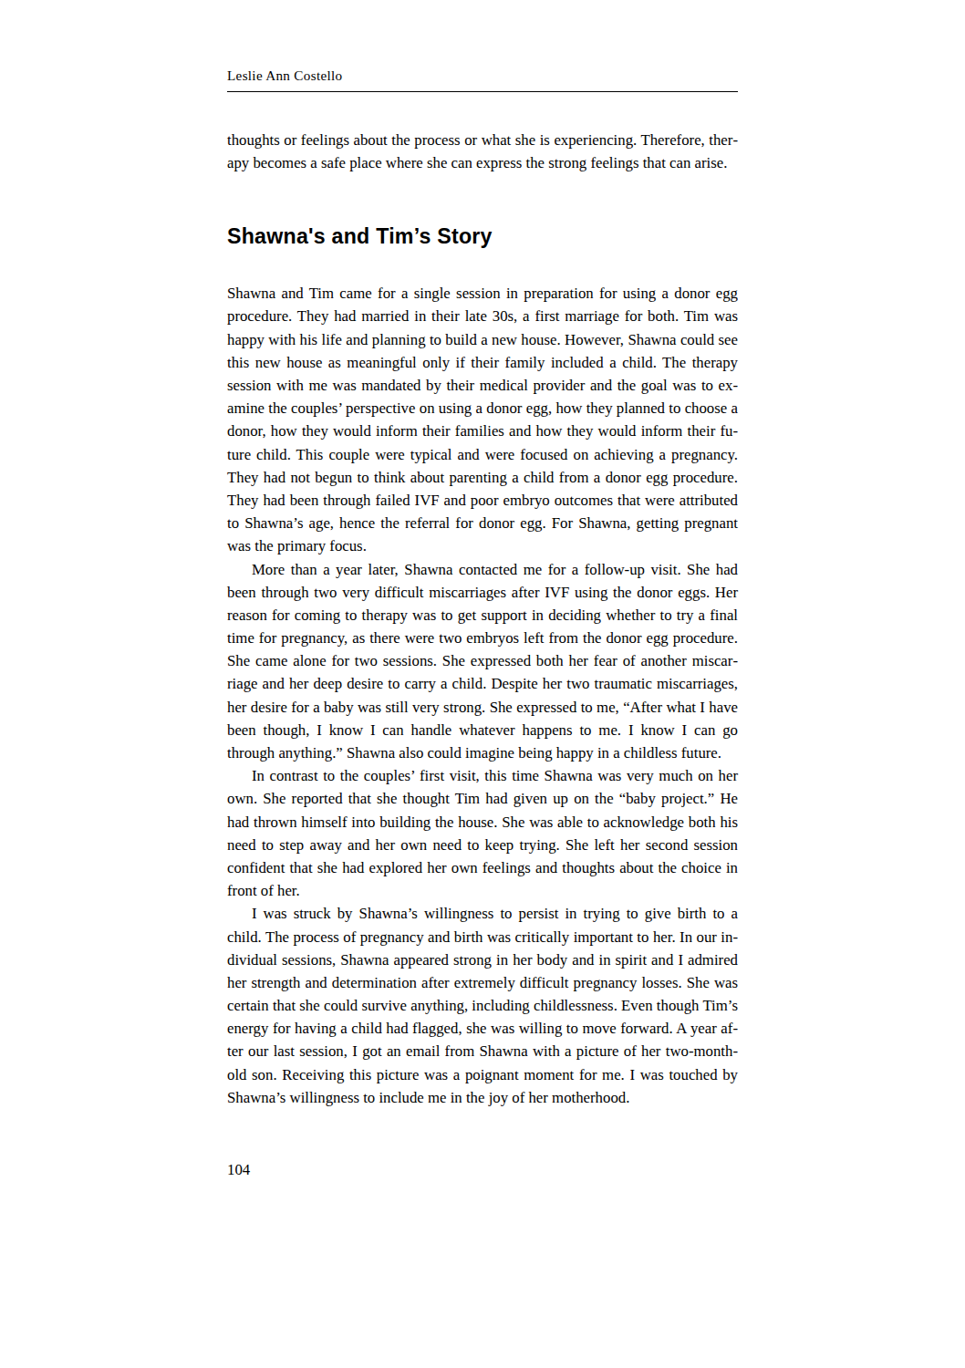Leslie Ann Costello
thoughts or feelings about the process or what she is experiencing. Therefore, therapy becomes a safe place where she can express the strong feelings that can arise.
Shawna's and Tim’s Story
Shawna and Tim came for a single session in preparation for using a donor egg procedure. They had married in their late 30s, a first marriage for both. Tim was happy with his life and planning to build a new house. However, Shawna could see this new house as meaningful only if their family included a child. The therapy session with me was mandated by their medical provider and the goal was to examine the couples’ perspective on using a donor egg, how they planned to choose a donor, how they would inform their families and how they would inform their future child. This couple were typical and were focused on achieving a pregnancy. They had not begun to think about parenting a child from a donor egg procedure. They had been through failed IVF and poor embryo outcomes that were attributed to Shawna’s age, hence the referral for donor egg. For Shawna, getting pregnant was the primary focus.
More than a year later, Shawna contacted me for a follow-up visit. She had been through two very difficult miscarriages after IVF using the donor eggs. Her reason for coming to therapy was to get support in deciding whether to try a final time for pregnancy, as there were two embryos left from the donor egg procedure. She came alone for two sessions. She expressed both her fear of another miscarriage and her deep desire to carry a child. Despite her two traumatic miscarriages, her desire for a baby was still very strong. She expressed to me, “After what I have been though, I know I can handle whatever happens to me. I know I can go through anything.” Shawna also could imagine being happy in a childless future.
In contrast to the couples’ first visit, this time Shawna was very much on her own. She reported that she thought Tim had given up on the “baby project.” He had thrown himself into building the house. She was able to acknowledge both his need to step away and her own need to keep trying. She left her second session confident that she had explored her own feelings and thoughts about the choice in front of her.
I was struck by Shawna’s willingness to persist in trying to give birth to a child. The process of pregnancy and birth was critically important to her. In our individual sessions, Shawna appeared strong in her body and in spirit and I admired her strength and determination after extremely difficult pregnancy losses. She was certain that she could survive anything, including childlessness. Even though Tim’s energy for having a child had flagged, she was willing to move forward. A year after our last session, I got an email from Shawna with a picture of her two-month-old son. Receiving this picture was a poignant moment for me. I was touched by Shawna’s willingness to include me in the joy of her motherhood.
104